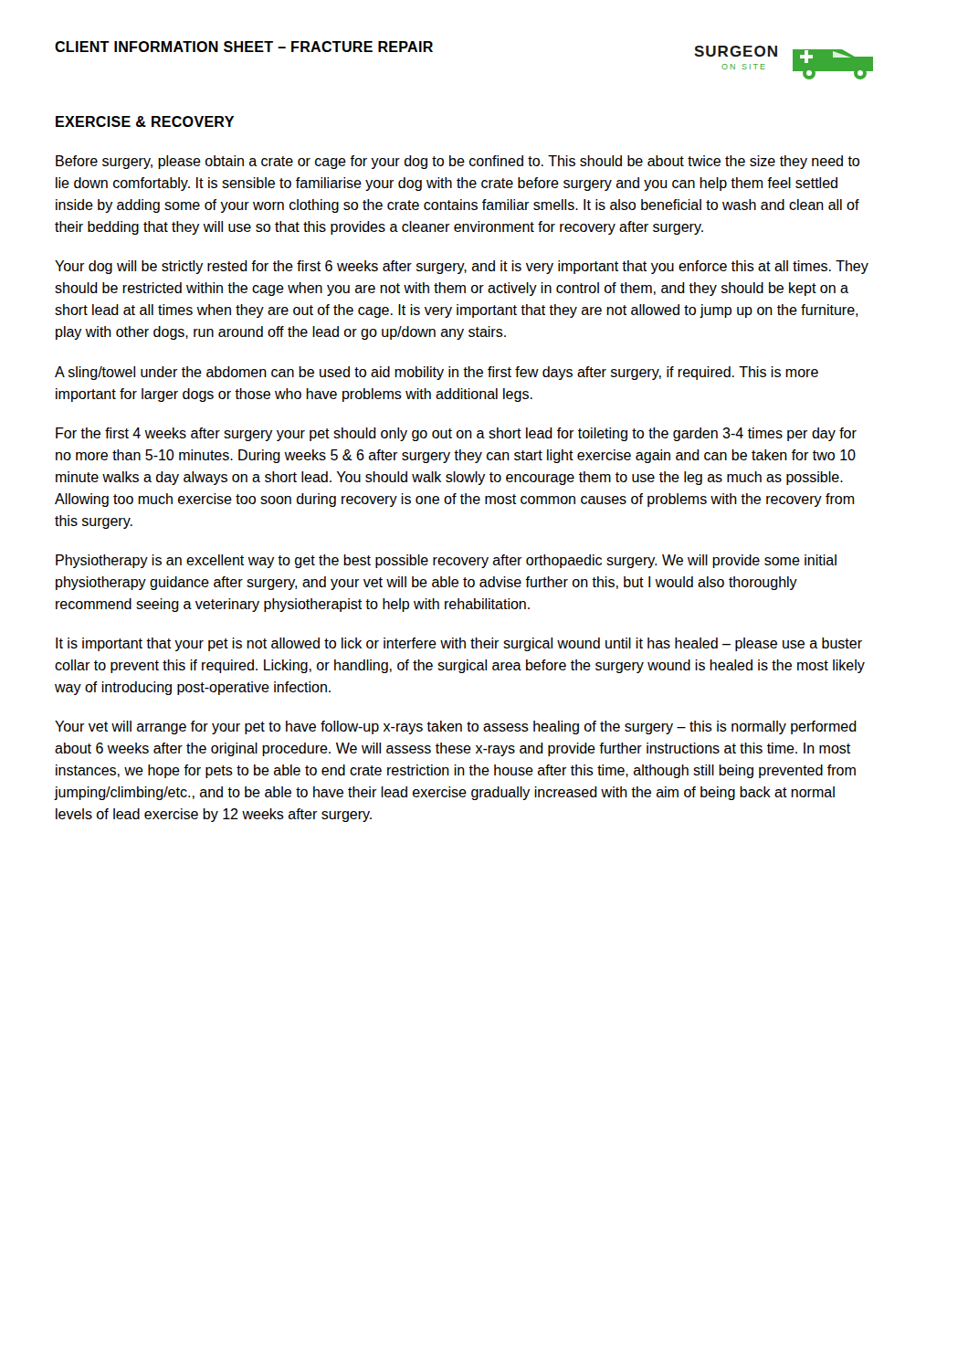CLIENT INFORMATION SHEET – FRACTURE REPAIR
SURGEON ON SITE
EXERCISE & RECOVERY
Before surgery, please obtain a crate or cage for your dog to be confined to. This should be about twice the size they need to lie down comfortably. It is sensible to familiarise your dog with the crate before surgery and you can help them feel settled inside by adding some of your worn clothing so the crate contains familiar smells. It is also beneficial to wash and clean all of their bedding that they will use so that this provides a cleaner environment for recovery after surgery.
Your dog will be strictly rested for the first 6 weeks after surgery, and it is very important that you enforce this at all times. They should be restricted within the cage when you are not with them or actively in control of them, and they should be kept on a short lead at all times when they are out of the cage. It is very important that they are not allowed to jump up on the furniture, play with other dogs, run around off the lead or go up/down any stairs.
A sling/towel under the abdomen can be used to aid mobility in the first few days after surgery, if required. This is more important for larger dogs or those who have problems with additional legs.
For the first 4 weeks after surgery your pet should only go out on a short lead for toileting to the garden 3-4 times per day for no more than 5-10 minutes. During weeks 5 & 6 after surgery they can start light exercise again and can be taken for two 10 minute walks a day always on a short lead. You should walk slowly to encourage them to use the leg as much as possible. Allowing too much exercise too soon during recovery is one of the most common causes of problems with the recovery from this surgery.
Physiotherapy is an excellent way to get the best possible recovery after orthopaedic surgery. We will provide some initial physiotherapy guidance after surgery, and your vet will be able to advise further on this, but I would also thoroughly recommend seeing a veterinary physiotherapist to help with rehabilitation.
It is important that your pet is not allowed to lick or interfere with their surgical wound until it has healed – please use a buster collar to prevent this if required. Licking, or handling, of the surgical area before the surgery wound is healed is the most likely way of introducing post-operative infection.
Your vet will arrange for your pet to have follow-up x-rays taken to assess healing of the surgery – this is normally performed about 6 weeks after the original procedure. We will assess these x-rays and provide further instructions at this time. In most instances, we hope for pets to be able to end crate restriction in the house after this time, although still being prevented from jumping/climbing/etc., and to be able to have their lead exercise gradually increased with the aim of being back at normal levels of lead exercise by 12 weeks after surgery.